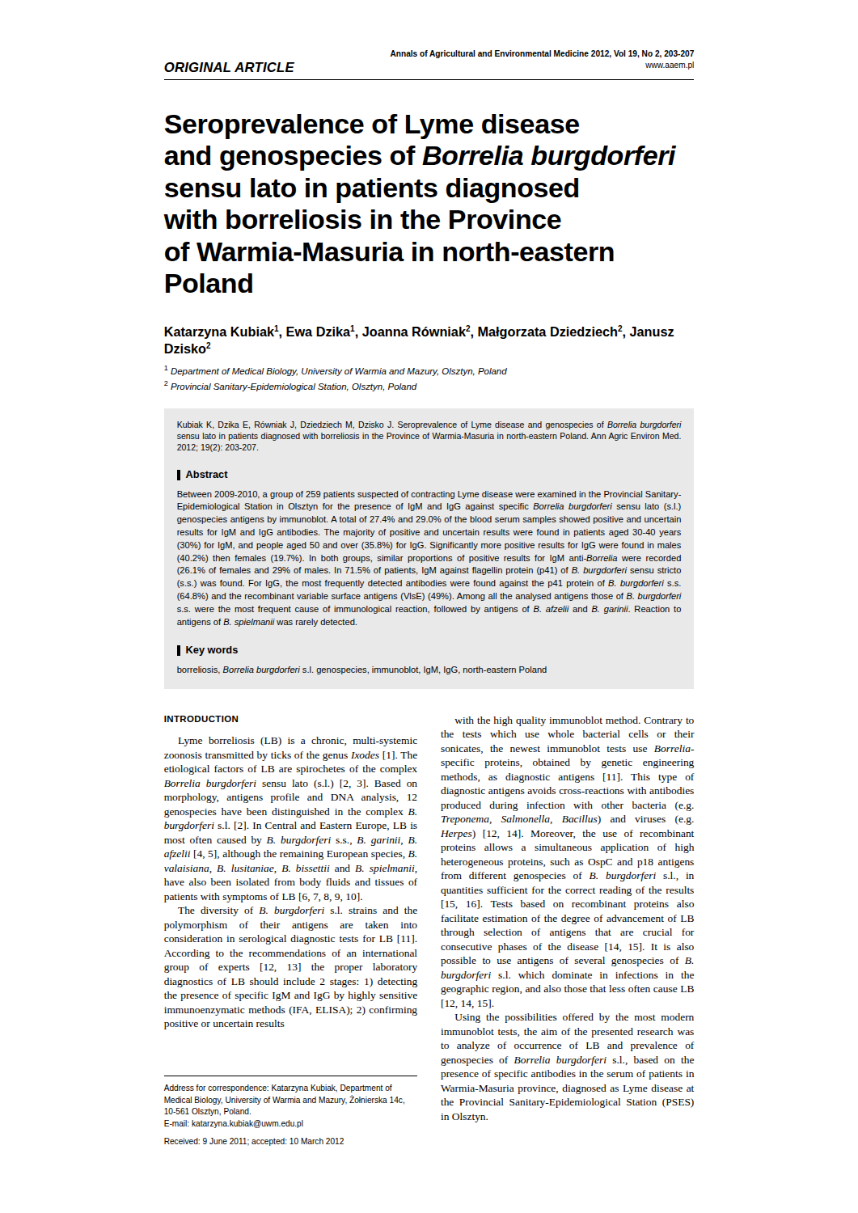ORIGINAL ARTICLE
Annals of Agricultural and Environmental Medicine 2012, Vol 19, No 2, 203-207
www.aaem.pl
Seroprevalence of Lyme disease
and genospecies of Borrelia burgdorferi
sensu lato in patients diagnosed
with borreliosis in the Province
of Warmia-Masuria in north-eastern Poland
Katarzyna Kubiak1, Ewa Dzika1, Joanna Równiak2, Małgorzata Dziedziech2, Janusz Dzisko2
1 Department of Medical Biology, University of Warmia and Mazury, Olsztyn, Poland
2 Provincial Sanitary-Epidemiological Station, Olsztyn, Poland
Kubiak K, Dzika E, Równiak J, Dziedziech M, Dzisko J. Seroprevalence of Lyme disease and genospecies of Borrelia burgdorferi sensu lato in patients diagnosed with borreliosis in the Province of Warmia-Masuria in north-eastern Poland. Ann Agric Environ Med. 2012; 19(2): 203-207.
Abstract
Between 2009-2010, a group of 259 patients suspected of contracting Lyme disease were examined in the Provincial Sanitary-Epidemiological Station in Olsztyn for the presence of IgM and IgG against specific Borrelia burgdorferi sensu lato (s.l.) genospecies antigens by immunoblot. A total of 27.4% and 29.0% of the blood serum samples showed positive and uncertain results for IgM and IgG antibodies. The majority of positive and uncertain results were found in patients aged 30-40 years (30%) for IgM, and people aged 50 and over (35.8%) for IgG. Significantly more positive results for IgG were found in males (40.2%) then females (19.7%). In both groups, similar proportions of positive results for IgM anti-Borrelia were recorded (26.1% of females and 29% of males. In 71.5% of patients, IgM against flagellin protein (p41) of B. burgdorferi sensu stricto (s.s.) was found. For IgG, the most frequently detected antibodies were found against the p41 protein of B. burgdorferi s.s. (64.8%) and the recombinant variable surface antigens (VlsE) (49%). Among all the analysed antigens those of B. burgdorferi s.s. were the most frequent cause of immunological reaction, followed by antigens of B. afzelii and B. garinii. Reaction to antigens of B. spielmanii was rarely detected.
Key words
borreliosis, Borrelia burgdorferi s.l. genospecies, immunoblot, IgM, IgG, north-eastern Poland
INTRODUCTION
Lyme borreliosis (LB) is a chronic, multi-systemic zoonosis transmitted by ticks of the genus Ixodes [1]. The etiological factors of LB are spirochetes of the complex Borrelia burgdorferi sensu lato (s.l.) [2, 3]. Based on morphology, antigens profile and DNA analysis, 12 genospecies have been distinguished in the complex B. burgdorferi s.l. [2]. In Central and Eastern Europe, LB is most often caused by B. burgdorferi s.s., B. garinii, B. afzelii [4, 5], although the remaining European species, B. valaisiana, B. lusitaniae, B. bissettii and B. spielmanii, have also been isolated from body fluids and tissues of patients with symptoms of LB [6, 7, 8, 9, 10].
The diversity of B. burgdorferi s.l. strains and the polymorphism of their antigens are taken into consideration in serological diagnostic tests for LB [11]. According to the recommendations of an international group of experts [12, 13] the proper laboratory diagnostics of LB should include 2 stages: 1) detecting the presence of specific IgM and IgG by highly sensitive immunoenzymatic methods (IFA, ELISA); 2) confirming positive or uncertain results
Address for correspondence: Katarzyna Kubiak, Department of Medical Biology, University of Warmia and Mazury, Żołnierska 14c, 10-561 Olsztyn, Poland.
E-mail: katarzyna.kubiak@uwm.edu.pl
Received: 9 June 2011; accepted: 10 March 2012
with the high quality immunoblot method. Contrary to the tests which use whole bacterial cells or their sonicates, the newest immunoblot tests use Borrelia-specific proteins, obtained by genetic engineering methods, as diagnostic antigens [11]. This type of diagnostic antigens avoids cross-reactions with antibodies produced during infection with other bacteria (e.g. Treponema, Salmonella, Bacillus) and viruses (e.g. Herpes) [12, 14]. Moreover, the use of recombinant proteins allows a simultaneous application of high heterogeneous proteins, such as OspC and p18 antigens from different genospecies of B. burgdorferi s.l., in quantities sufficient for the correct reading of the results [15, 16]. Tests based on recombinant proteins also facilitate estimation of the degree of advancement of LB through selection of antigens that are crucial for consecutive phases of the disease [14, 15]. It is also possible to use antigens of several genospecies of B. burgdorferi s.l. which dominate in infections in the geographic region, and also those that less often cause LB [12, 14, 15].
Using the possibilities offered by the most modern immunoblot tests, the aim of the presented research was to analyze of occurrence of LB and prevalence of genospecies of Borrelia burgdorferi s.l., based on the presence of specific antibodies in the serum of patients in Warmia-Masuria province, diagnosed as Lyme disease at the Provincial Sanitary-Epidemiological Station (PSES) in Olsztyn.